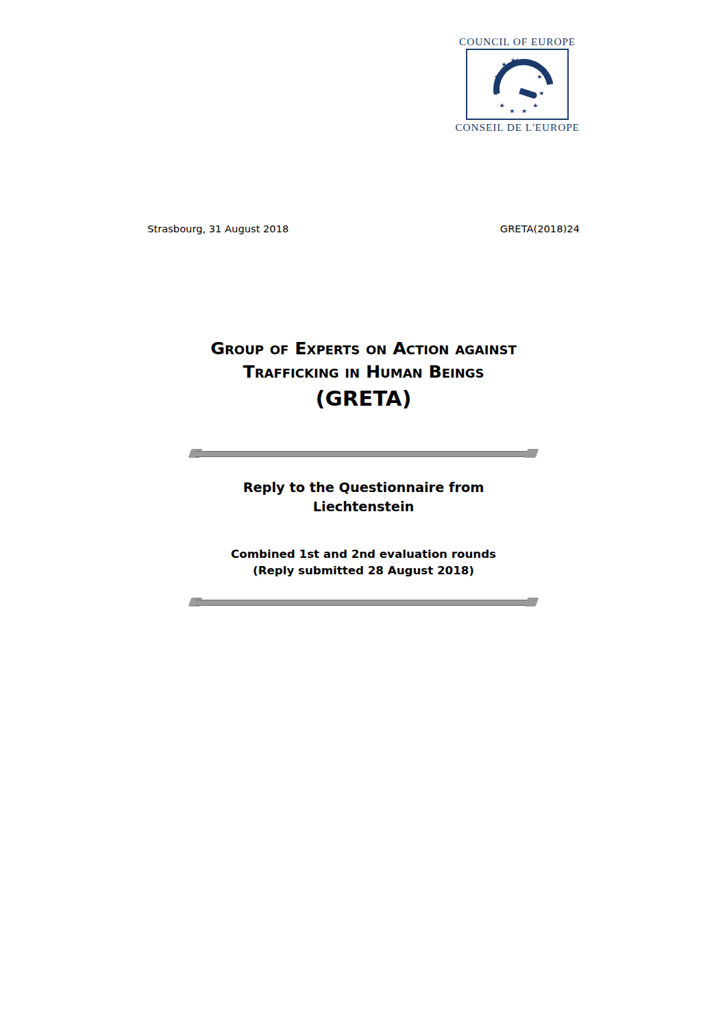COUNCIL OF EUROPE
★ ★ ★ ★ ★ ★ ★ ★ ★ ★ ★ ★
CONSEIL DE L'EUROPE
Strasbourg, 31 August 2018 GRETA(2018)24
Group of Experts on Action against Trafficking in Human Beings (GRETA)
Reply to the Questionnaire from
Liechtenstein
Combined 1st and 2nd evaluation rounds
(Reply submitted 28 August 2018)